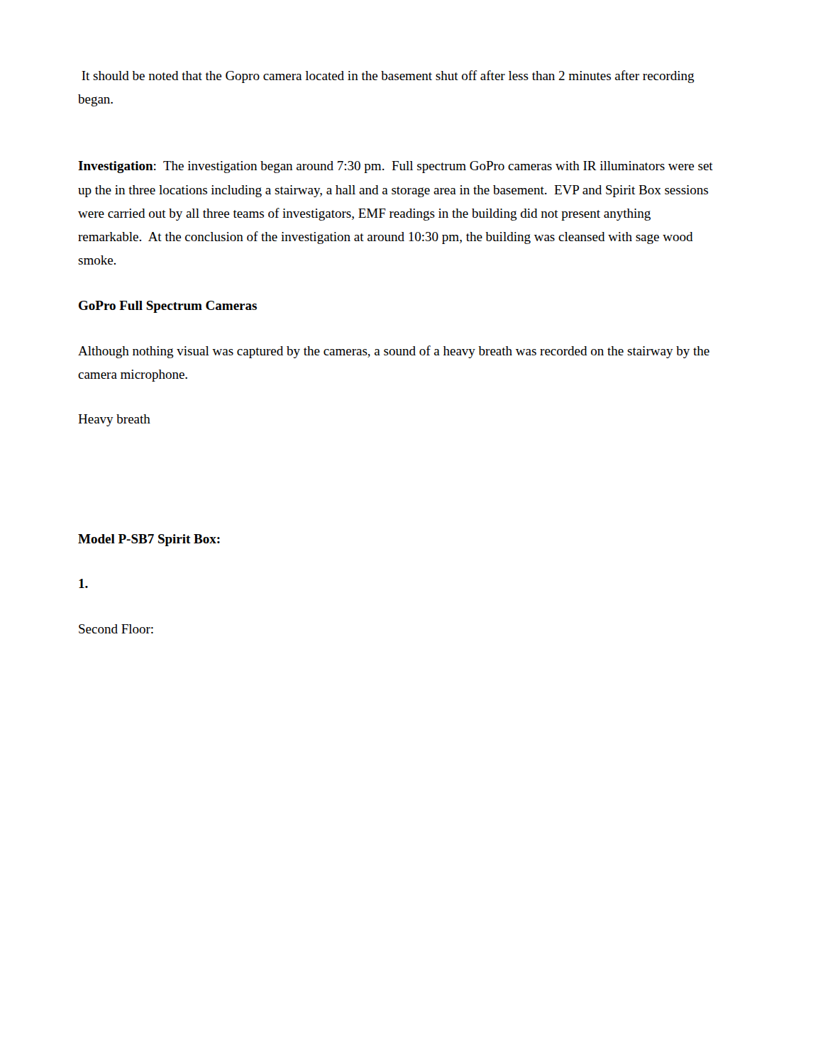It should be noted that the Gopro camera located in the basement shut off after less than 2 minutes after recording began.
Investigation: The investigation began around 7:30 pm. Full spectrum GoPro cameras with IR illuminators were set up the in three locations including a stairway, a hall and a storage area in the basement. EVP and Spirit Box sessions were carried out by all three teams of investigators, EMF readings in the building did not present anything remarkable. At the conclusion of the investigation at around 10:30 pm, the building was cleansed with sage wood smoke.
GoPro Full Spectrum Cameras
Although nothing visual was captured by the cameras, a sound of a heavy breath was recorded on the stairway by the camera microphone.
Heavy breath
Model P-SB7 Spirit Box:
1.
Second Floor: